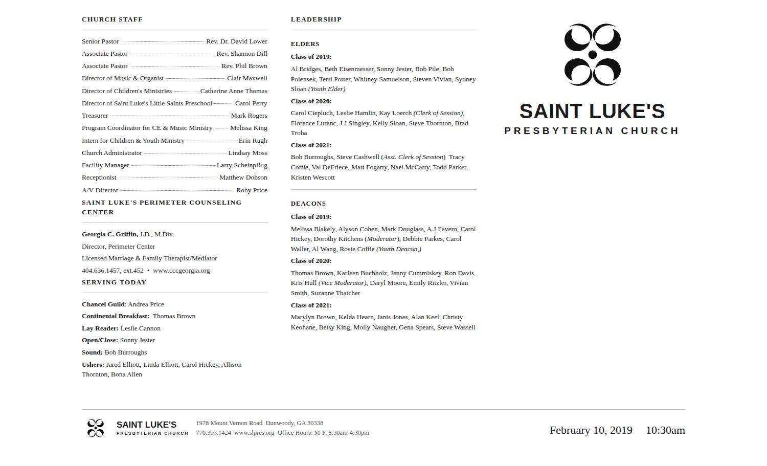Church Staff
Senior Pastor Rev. Dr. David Lower
Associate Pastor Rev. Shannon Dill
Associate Pastor Rev. Phil Brown
Director of Music & Organist Clair Maxwell
Director of Children's Ministries Catherine Anne Thomas
Director of Saint Luke's Little Saints Preschool Carol Perry
Treasurer Mark Rogers
Program Coordinator for CE & Music Ministry Melissa King
Intern for Children & Youth Ministry Erin Rugh
Church Administrator Lindsay Moss
Facility Manager Larry Scheinpflug
Receptionist Matthew Dobson
A/V Director Roby Price
Saint Luke's Perimeter Counseling Center
Georgia C. Griffin, J.D., M.Div.
Director, Perimeter Center
Licensed Marriage & Family Therapist/Mediator
404.636.1457, ext.452 • www.cccgeorgia.org
Serving Today
Chancel Guild: Andrea Price
Continental Breakfast: Thomas Brown
Lay Reader: Leslie Cannon
Open/Close: Sonny Jester
Sound: Bob Burroughs
Ushers: Jared Elliott, Linda Elliott, Carol Hickey, Allison Thornton, Bona Allen
Leadership
Elders
Class of 2019:
Al Bridges, Beth Eisenmesser, Sonny Jester, Bob Pile, Bob Polensek, Terri Potter, Whitney Samuelson, Steven Vivian, Sydney Sloan (Youth Elder)
Class of 2020:
Carol Ciepluch, Leslie Hamlin, Kay Loerch (Clerk of Session), Florence Luranc, J J Singley, Kelly Sloan, Steve Thornton, Brad Troha
Class of 2021:
Bob Burroughs, Steve Cashwell (Asst. Clerk of Session) Tracy Coffie, Val DeFriece, Matt Fogarty, Nael McCarty, Todd Parker, Kristen Wescott
Deacons
Class of 2019:
Melissa Blakely, Alyson Cohen, Mark Douglass, A.J.Favero, Carol Hickey, Dorothy Kitchens (Moderator), Debbie Parkes, Carol Waller, Al Wang, Rosie Coffie (Youth Deacon,)
Class of 2020:
Thomas Brown, Karleen Buchholz, Jenny Cummiskey, Ron Davis, Kris Hull (Vice Moderator), Daryl Moore, Emily Ritzler, Vivian Smith, Suzanne Thatcher
Class of 2021:
Marylyn Brown, Kelda Hearn, Janis Jones, Alan Keel, Christy Keohane, Betsy King, Molly Naugher, Gena Spears, Steve Wassell
SAINT LUKE'S PRESBYTERIAN CHURCH
SAINT LUKE'S PRESBYTERIAN CHURCH
1978 Mount Vernon Road Dunwoody, GA 30338
770.393.1424 www.slpres.org Office Hours: M-F, 8:30am-4:30pm
February 10, 201910:30am